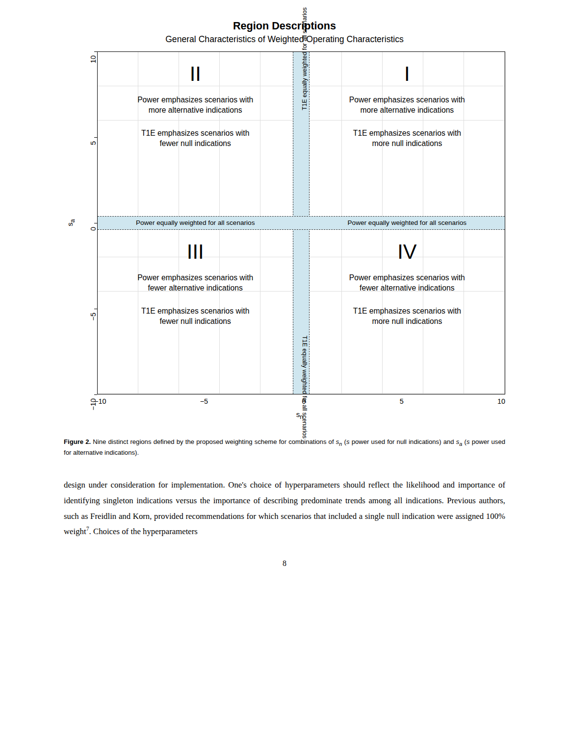Region Descriptions
General Characteristics of Weighted Operating Characteristics
sa
10
5
0
−5
−10
T1E equally weighted for all scenarios
T1E equally weighted for all scenarios
Power equally weighted for all scenarios
Power equally weighted for all scenarios
II
Power emphasizes scenarios with
more alternative indications
T1E emphasizes scenarios with
fewer null indications
I
Power emphasizes scenarios with
more alternative indications
T1E emphasizes scenarios with
more null indications
III
Power emphasizes scenarios with
fewer alternative indications
T1E emphasizes scenarios with
fewer null indications
IV
Power emphasizes scenarios with
fewer alternative indications
T1E emphasizes scenarios with
more null indications
−10 −5 0 5 10
sn
Figure 2. Nine distinct regions defined by the proposed weighting scheme for combinations of sn (s power used for null indications) and sa (s power used for alternative indications).
design under consideration for implementation. One's choice of hyperparameters should reflect the likelihood and importance of identifying singleton indications versus the importance of describing predominate trends among all indications. Previous authors, such as Freidlin and Korn, provided recommendations for which scenarios that included a single null indication were assigned 100% weight7. Choices of the hyperparameters
8